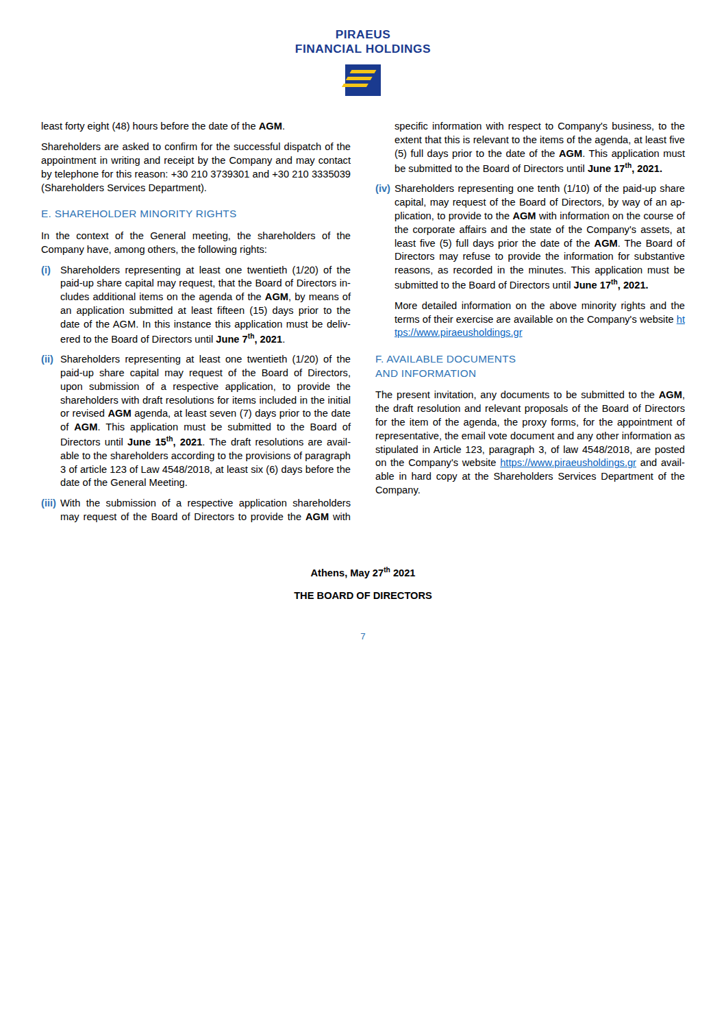PIRAEUS
FINANCIAL HOLDINGS
least forty eight (48) hours before the date of the AGM.
Shareholders are asked to confirm for the successful dispatch of the appointment in writing and receipt by the Company and may contact by telephone for this reason: +30 210 3739301 and +30 210 3335039 (Shareholders Services Department).
E. Shareholder Minority Rights
In the context of the General meeting, the shareholders of the Company have, among others, the following rights:
(i) Shareholders representing at least one twentieth (1/20) of the paid-up share capital may request, that the Board of Directors includes additional items on the agenda of the AGM, by means of an application submitted at least fifteen (15) days prior to the date of the AGM. In this instance this application must be delivered to the Board of Directors until June 7th, 2021.
(ii) Shareholders representing at least one twentieth (1/20) of the paid-up share capital may request of the Board of Directors, upon submission of a respective application, to provide the shareholders with draft resolutions for items included in the initial or revised AGM agenda, at least seven (7) days prior to the date of AGM. This application must be submitted to the Board of Directors until June 15th, 2021. The draft resolutions are available to the shareholders according to the provisions of paragraph 3 of article 123 of Law 4548/2018, at least six (6) days before the date of the General Meeting.
(iii) With the submission of a respective application shareholders may request of the Board of Directors to provide the AGM with specific information with respect to Company's business, to the extent that this is relevant to the items of the agenda, at least five (5) full days prior to the date of the AGM. This application must be submitted to the Board of Directors until June 17th, 2021.
(iv) Shareholders representing one tenth (1/10) of the paid-up share capital, may request of the Board of Directors, by way of an application, to provide to the AGM with information on the course of the corporate affairs and the state of the Company's assets, at least five (5) full days prior the date of the AGM. The Board of Directors may refuse to provide the information for substantive reasons, as recorded in the minutes. This application must be submitted to the Board of Directors until June 17th, 2021.
More detailed information on the above minority rights and the terms of their exercise are available on the Company's website https://www.piraeusholdings.gr
F. Available Documents
and Information
The present invitation, any documents to be submitted to the AGM, the draft resolution and relevant proposals of the Board of Directors for the item of the agenda, the proxy forms, for the appointment of representative, the email vote document and any other information as stipulated in Article 123, paragraph 3, of law 4548/2018, are posted on the Company's website https://www.piraeusholdings.gr and available in hard copy at the Shareholders Services Department of the Company.
Athens, May 27th 2021
THE BOARD OF DIRECTORS
7